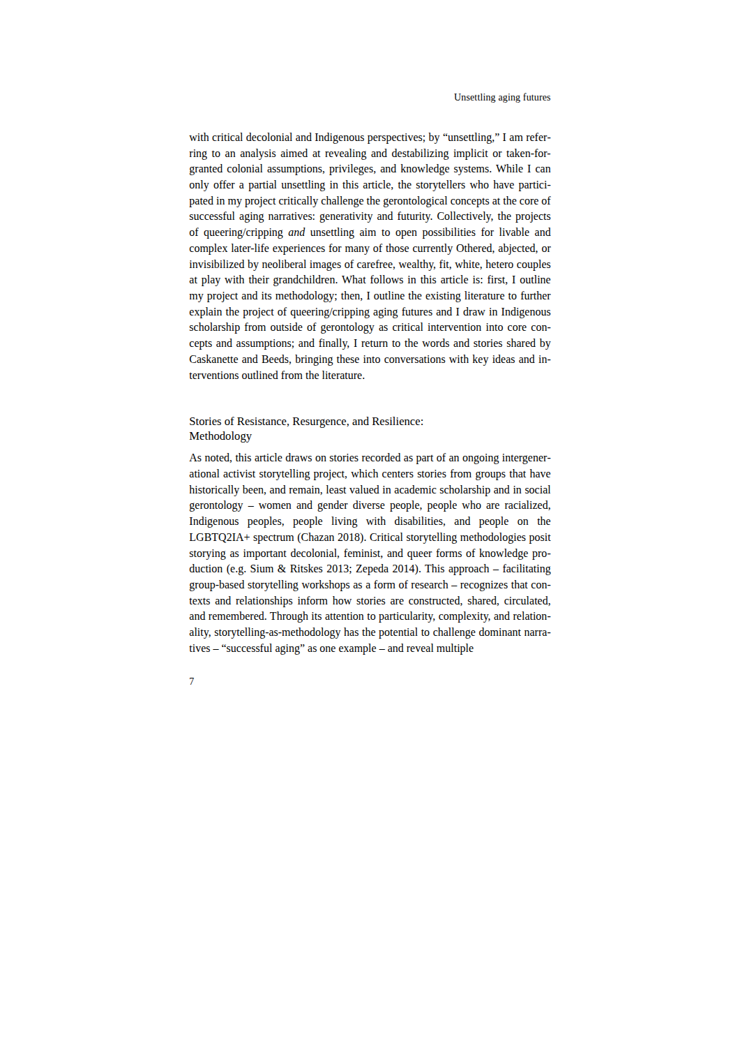Unsettling aging futures
with critical decolonial and Indigenous perspectives; by “unsettling,” I am referring to an analysis aimed at revealing and destabilizing implicit or taken-for-granted colonial assumptions, privileges, and knowledge systems. While I can only offer a partial unsettling in this article, the storytellers who have participated in my project critically challenge the gerontological concepts at the core of successful aging narratives: generativity and futurity. Collectively, the projects of queering/cripping and unsettling aim to open possibilities for livable and complex later-life experiences for many of those currently Othered, abjected, or invisibilized by neoliberal images of carefree, wealthy, fit, white, hetero couples at play with their grandchildren. What follows in this article is: first, I outline my project and its methodology; then, I outline the existing literature to further explain the project of queering/cripping aging futures and I draw in Indigenous scholarship from outside of gerontology as critical intervention into core concepts and assumptions; and finally, I return to the words and stories shared by Caskanette and Beeds, bringing these into conversations with key ideas and interventions outlined from the literature.
Stories of Resistance, Resurgence, and Resilience:
Methodology
As noted, this article draws on stories recorded as part of an ongoing intergenerational activist storytelling project, which centers stories from groups that have historically been, and remain, least valued in academic scholarship and in social gerontology – women and gender diverse people, people who are racialized, Indigenous peoples, people living with disabilities, and people on the LGBTQ2IA+ spectrum (Chazan 2018). Critical storytelling methodologies posit storying as important decolonial, feminist, and queer forms of knowledge production (e.g. Sium & Ritskes 2013; Zepeda 2014). This approach – facilitating group-based storytelling workshops as a form of research – recognizes that contexts and relationships inform how stories are constructed, shared, circulated, and remembered. Through its attention to particularity, complexity, and relationality, storytelling-as-methodology has the potential to challenge dominant narratives – “successful aging” as one example – and reveal multiple
7